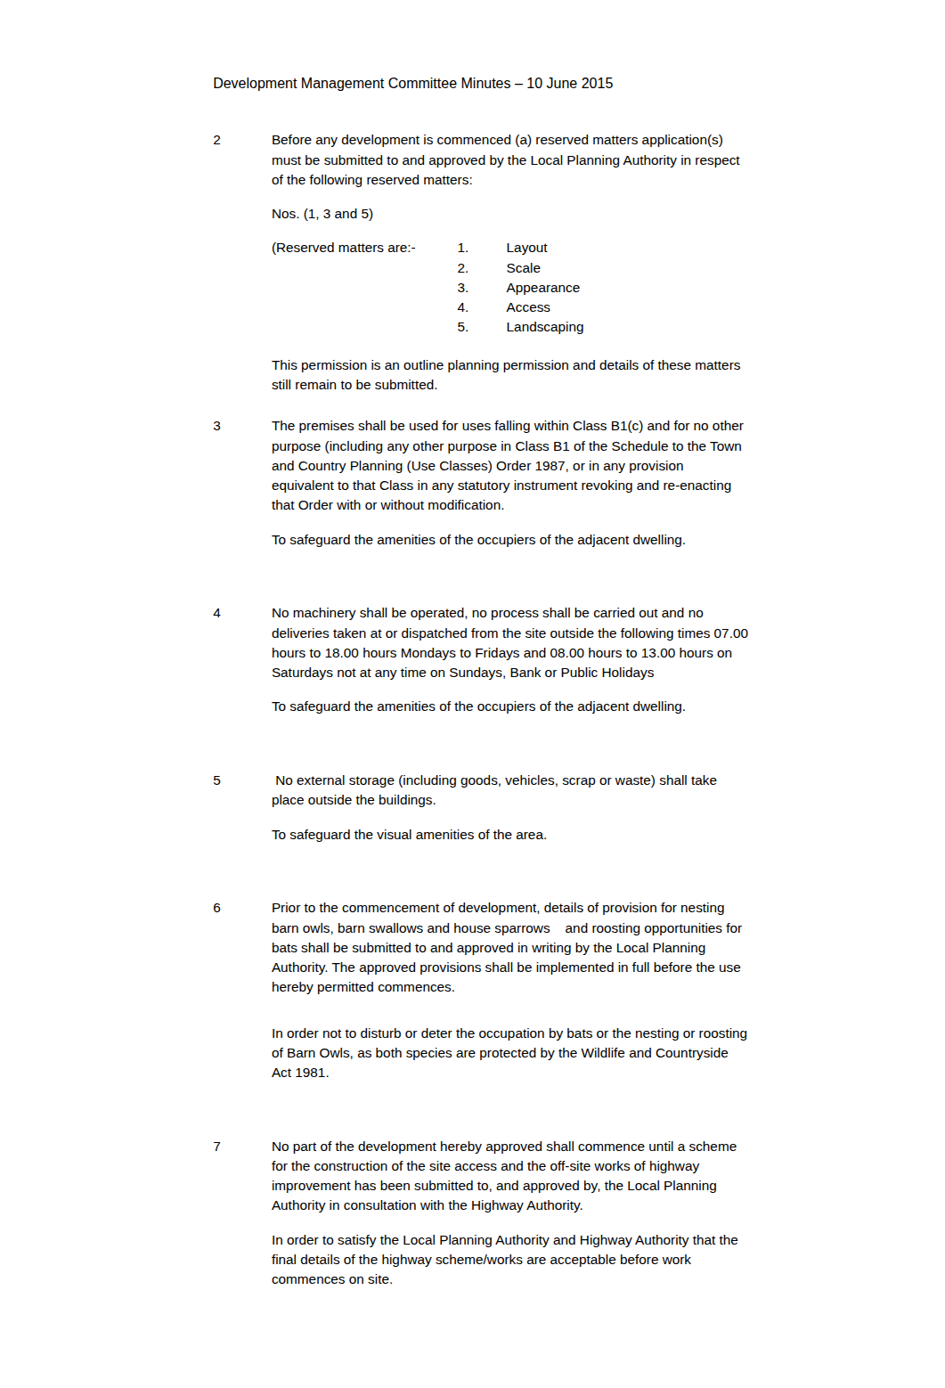Development Management Committee Minutes – 10 June 2015
2
Before any development is commenced (a) reserved matters application(s) must be submitted to and approved by the Local Planning Authority in respect of the following reserved matters:
Nos. (1, 3 and 5)
(Reserved matters are:-
1.
Layout
2.
Scale
3.
Appearance
4.
Access
5.
Landscaping
This permission is an outline planning permission and details of these matters still remain to be submitted.
3
The premises shall be used for uses falling within Class B1(c) and for no other purpose (including any other purpose in Class B1 of the Schedule to the Town and Country Planning (Use Classes) Order 1987, or in any provision equivalent to that Class in any statutory instrument revoking and re-enacting that Order with or without modification.
To safeguard the amenities of the occupiers of the adjacent dwelling.
4
No machinery shall be operated, no process shall be carried out and no deliveries taken at or dispatched from the site outside the following times 07.00 hours to 18.00 hours Mondays to Fridays and 08.00 hours to 13.00 hours on Saturdays not at any time on Sundays, Bank or Public Holidays
To safeguard the amenities of the occupiers of the adjacent dwelling.
5
No external storage (including goods, vehicles, scrap or waste) shall take place outside the buildings.
To safeguard the visual amenities of the area.
6
Prior to the commencement of development, details of provision for nesting barn owls, barn swallows and house sparrows and roosting opportunities for bats shall be submitted to and approved in writing by the Local Planning Authority. The approved provisions shall be implemented in full before the use hereby permitted commences.
In order not to disturb or deter the occupation by bats or the nesting or roosting of Barn Owls, as both species are protected by the Wildlife and Countryside Act 1981.
7
No part of the development hereby approved shall commence until a scheme for the construction of the site access and the off-site works of highway improvement has been submitted to, and approved by, the Local Planning Authority in consultation with the Highway Authority.
In order to satisfy the Local Planning Authority and Highway Authority that the final details of the highway scheme/works are acceptable before work commences on site.